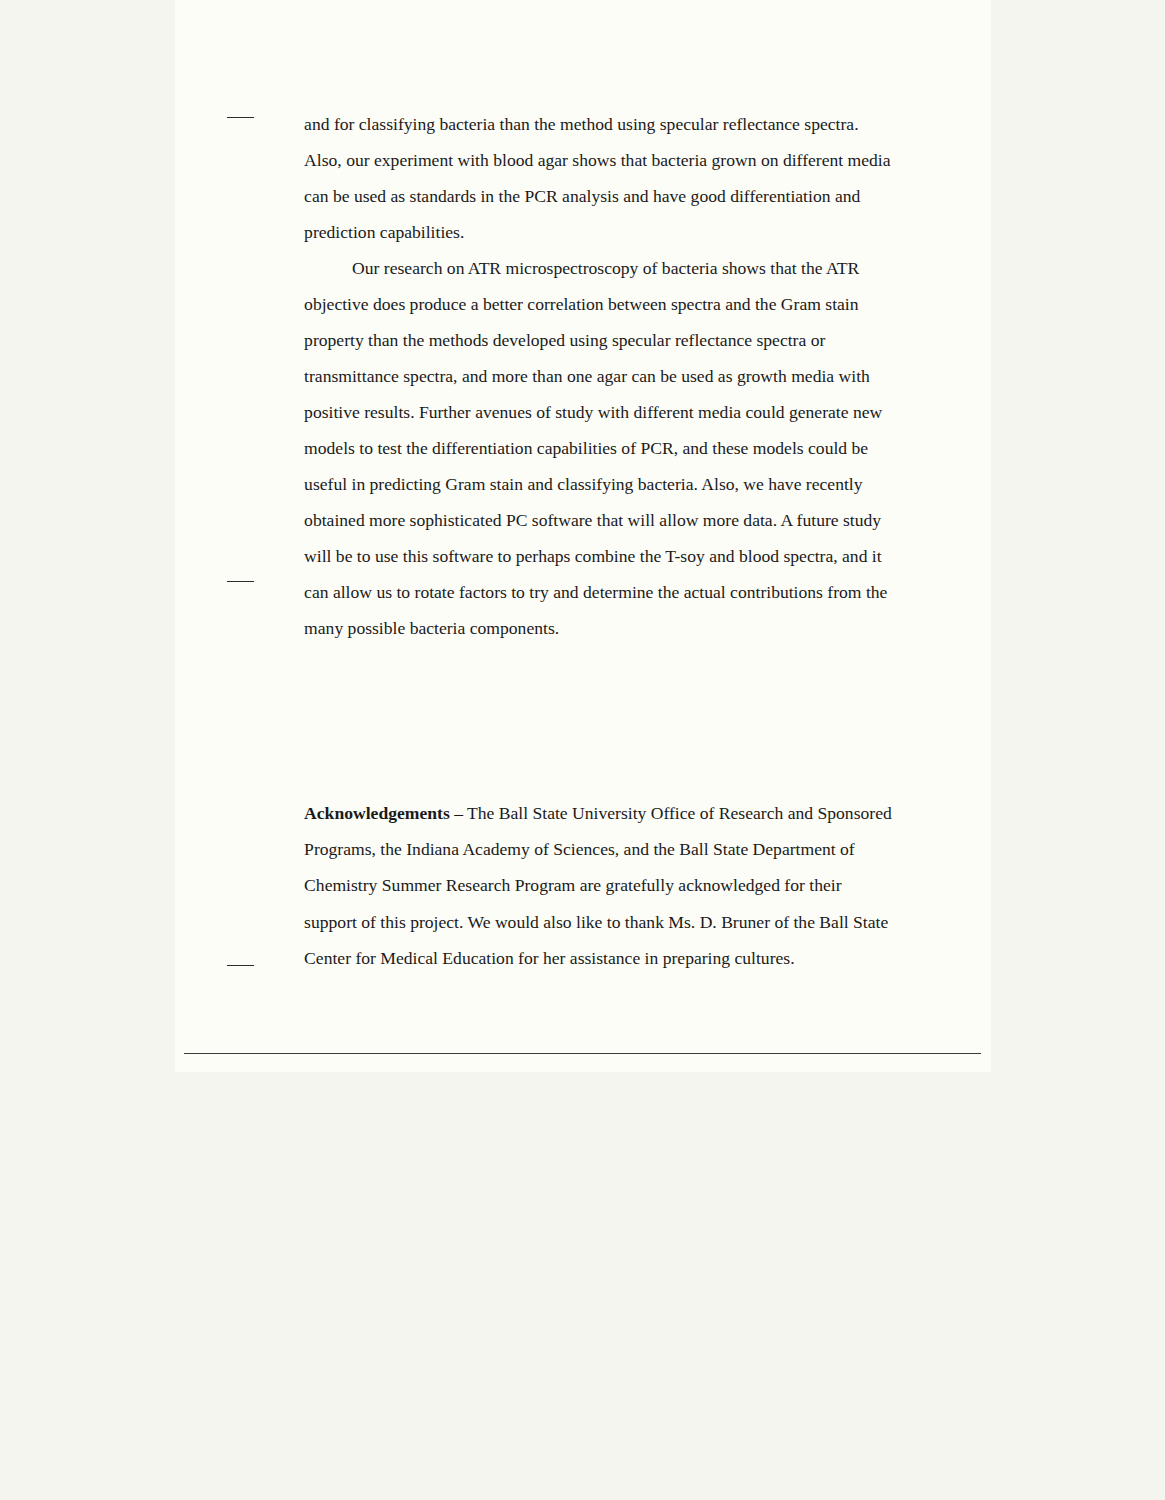and for classifying bacteria than the method using specular reflectance spectra. Also, our experiment with blood agar shows that bacteria grown on different media can be used as standards in the PCR analysis and have good differentiation and prediction capabilities.
Our research on ATR microspectroscopy of bacteria shows that the ATR objective does produce a better correlation between spectra and the Gram stain property than the methods developed using specular reflectance spectra or transmittance spectra, and more than one agar can be used as growth media with positive results. Further avenues of study with different media could generate new models to test the differentiation capabilities of PCR, and these models could be useful in predicting Gram stain and classifying bacteria. Also, we have recently obtained more sophisticated PC software that will allow more data. A future study will be to use this software to perhaps combine the T-soy and blood spectra, and it can allow us to rotate factors to try and determine the actual contributions from the many possible bacteria components.
Acknowledgements – The Ball State University Office of Research and Sponsored Programs, the Indiana Academy of Sciences, and the Ball State Department of Chemistry Summer Research Program are gratefully acknowledged for their support of this project. We would also like to thank Ms. D. Bruner of the Ball State Center for Medical Education for her assistance in preparing cultures.